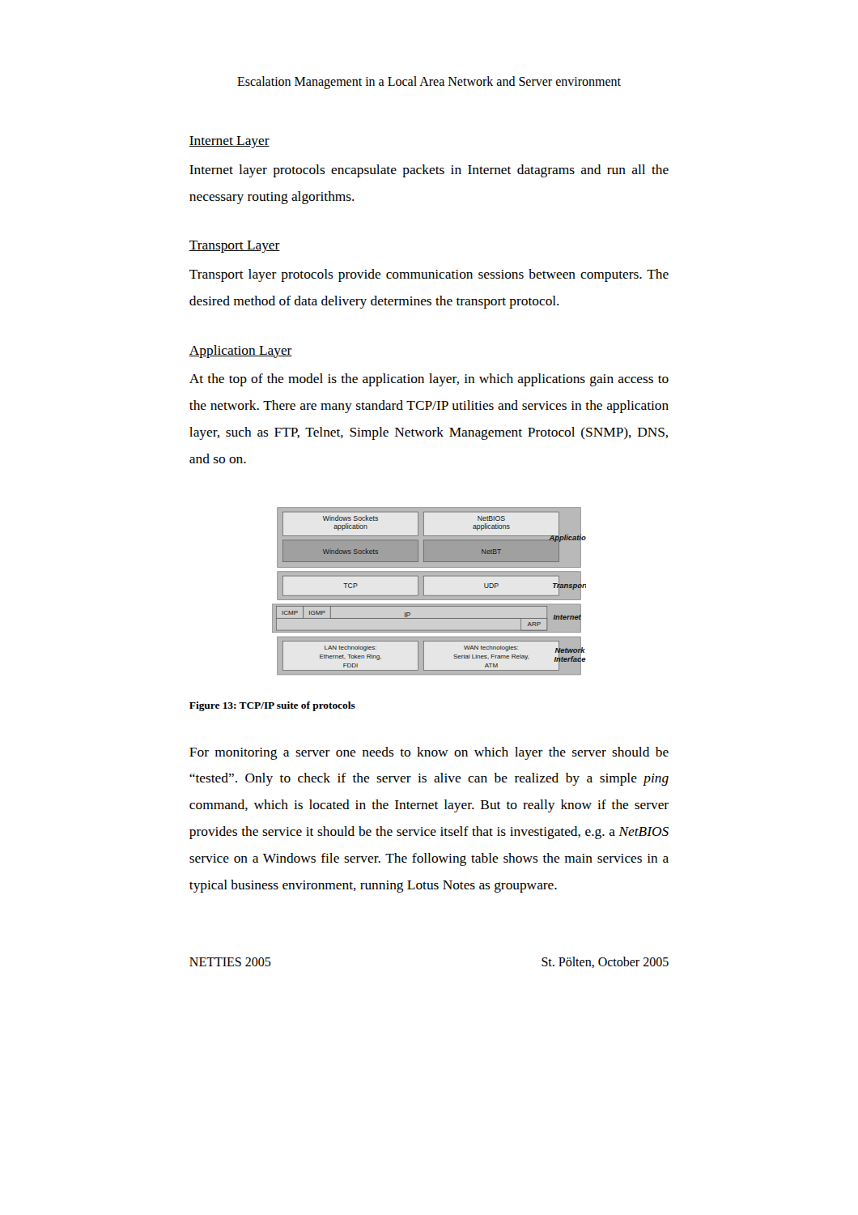Escalation Management in a Local Area Network and Server environment
Internet Layer
Internet layer protocols encapsulate packets in Internet datagrams and run all the necessary routing algorithms.
Transport Layer
Transport layer protocols provide communication sessions between computers. The desired method of data delivery determines the transport protocol.
Application Layer
At the top of the model is the application layer, in which applications gain access to the network. There are many standard TCP/IP utilities and services in the application layer, such as FTP, Telnet, Simple Network Management Protocol (SNMP), DNS, and so on.
Figure 13: TCP/IP suite of protocols
For monitoring a server one needs to know on which layer the server should be “tested”. Only to check if the server is alive can be realized by a simple ping command, which is located in the Internet layer. But to really know if the server provides the service it should be the service itself that is investigated, e.g. a NetBIOS service on a Windows file server. The following table shows the main services in a typical business environment, running Lotus Notes as groupware.
NETTIES 2005 St. Pölten, October 2005